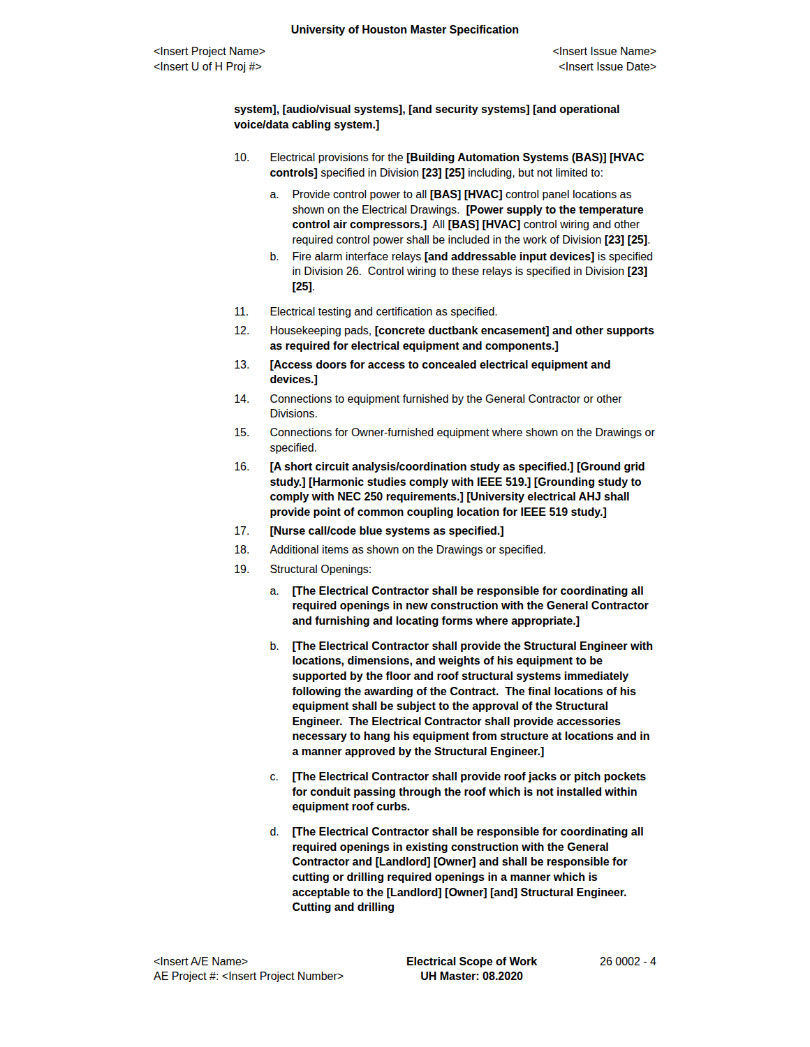University of Houston Master Specification
<Insert Project Name> <Insert Issue Name>
<Insert U of H Proj #> <Insert Issue Date>
system], [audio/visual systems], [and security systems] [and operational voice/data cabling system.]
10. Electrical provisions for the [Building Automation Systems (BAS)] [HVAC controls] specified in Division [23] [25] including, but not limited to:
a. Provide control power to all [BAS] [HVAC] control panel locations as shown on the Electrical Drawings. [Power supply to the temperature control air compressors.] All [BAS] [HVAC] control wiring and other required control power shall be included in the work of Division [23] [25].
b. Fire alarm interface relays [and addressable input devices] is specified in Division 26. Control wiring to these relays is specified in Division [23] [25].
11. Electrical testing and certification as specified.
12. Housekeeping pads, [concrete ductbank encasement] and other supports as required for electrical equipment and components.]
13. [Access doors for access to concealed electrical equipment and devices.]
14. Connections to equipment furnished by the General Contractor or other Divisions.
15. Connections for Owner-furnished equipment where shown on the Drawings or specified.
16. [A short circuit analysis/coordination study as specified.] [Ground grid study.] [Harmonic studies comply with IEEE 519.] [Grounding study to comply with NEC 250 requirements.] [University electrical AHJ shall provide point of common coupling location for IEEE 519 study.]
17. [Nurse call/code blue systems as specified.]
18. Additional items as shown on the Drawings or specified.
19. Structural Openings:
a. [The Electrical Contractor shall be responsible for coordinating all required openings in new construction with the General Contractor and furnishing and locating forms where appropriate.]
b. [The Electrical Contractor shall provide the Structural Engineer with locations, dimensions, and weights of his equipment to be supported by the floor and roof structural systems immediately following the awarding of the Contract. The final locations of his equipment shall be subject to the approval of the Structural Engineer. The Electrical Contractor shall provide accessories necessary to hang his equipment from structure at locations and in a manner approved by the Structural Engineer.]
c. [The Electrical Contractor shall provide roof jacks or pitch pockets for conduit passing through the roof which is not installed within equipment roof curbs.
d. [The Electrical Contractor shall be responsible for coordinating all required openings in existing construction with the General Contractor and [Landlord] [Owner] and shall be responsible for cutting or drilling required openings in a manner which is acceptable to the [Landlord] [Owner] [and] Structural Engineer. Cutting and drilling
<Insert A/E Name>
AE Project #: <Insert Project Number>
Electrical Scope of Work
UH Master: 08.2020
26 0002 - 4